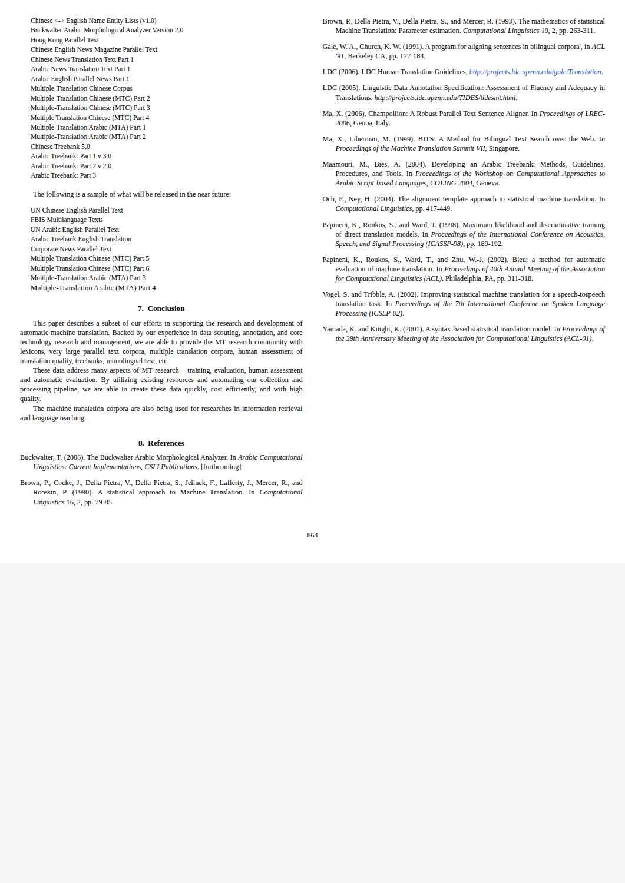Chinese <-> English Name Entity Lists (v1.0)
Buckwalter Arabic Morphological Analyzer Version 2.0
Hong Kong Parallel Text
Chinese English News Magazine Parallel Text
Chinese News Translation Text Part 1
Arabic News Translation Text Part 1
Arabic English Parallel News Part 1
Multiple-Translation Chinese Corpus
Multiple-Translation Chinese (MTC) Part 2
Multiple-Translation Chinese (MTC) Part 3
Multiple Translation Chinese (MTC) Part 4
Multiple-Translation Arabic (MTA) Part 1
Multiple-Translation Arabic (MTA) Part 2
Chinese Treebank 5.0
Arabic Treebank: Part 1 v 3.0
Arabic Treebank: Part 2 v 2.0
Arabic Treebank: Part 3
The following is a sample of what will be released in the near future:
UN Chinese English Parallel Text
FBIS Multilanguage Texts
UN Arabic English Parallel Text
Arabic Treebank English Translation
Corporate News Parallel Text
Multiple Translation Chinese (MTC) Part 5
Multiple Translation Chinese (MTC) Part 6
Multiple-Translation Arabic (MTA) Part 3
Multiple-Translation Arabic (MTA) Part 4
7. Conclusion
This paper describes a subset of our efforts in supporting the research and development of automatic machine translation. Backed by our experience in data scouting, annotation, and core technology research and management, we are able to provide the MT research community with lexicons, very large parallel text corpora, multiple translation corpora, human assessment of translation quality, treebanks, monolingual text, etc.
These data address many aspects of MT research – training, evaluation, human assessment and automatic evaluation. By utilizing existing resources and automating our collection and processing pipeline, we are able to create these data quickly, cost efficiently, and with high quality.
The machine translation corpora are also being used for researches in information retrieval and language teaching.
8. References
Buckwalter, T. (2006). The Buckwalter Arabic Morphological Analyzer. In Arabic Computational Linguistics: Current Implementations, CSLI Publications. [forthcoming]
Brown, P., Cocke, J., Della Pietra, V., Della Pietra, S., Jelinek, F., Lafferty, J., Mercer, R., and Roossin, P. (1990). A statistical approach to Machine Translation. In Computational Linguistics 16, 2, pp. 79-85.
Brown, P., Della Pietra, V., Della Pietra, S., and Mercer, R. (1993). The mathematics of statistical Machine Translation: Parameter estimation. Computational Linguistics 19, 2, pp. 263-311.
Gale, W. A., Church, K. W. (1991). A program for aligning sentences in bilingual corpora', in ACL '91, Berkeley CA, pp. 177-184.
LDC (2006). LDC Human Translation Guidelines, http://projects.ldc.upenn.edu/gale/Translation.
LDC (2005). Linguistic Data Annotation Specification: Assessment of Fluency and Adequacy in Translations. http://projects.ldc.upenn.edu/TIDES/tidesmt.html.
Ma, X. (2006). Champollion: A Robust Parallel Text Sentence Aligner. In Proceedings of LREC-2006, Genoa, Italy.
Ma, X., Liberman, M. (1999). BITS: A Method for Bilingual Text Search over the Web. In Proceedings of the Machine Translation Summit VII, Singapore.
Maamouri, M., Bies, A. (2004). Developing an Arabic Treebank: Methods, Guidelines, Procedures, and Tools. In Proceedings of the Workshop on Computational Approaches to Arabic Script-based Languages, COLING 2004, Geneva.
Och, F., Ney, H. (2004). The alignment template approach to statistical machine translation. In Computational Linguistics, pp. 417-449.
Papineni, K., Roukos, S., and Ward, T. (1998). Maximum likelihood and discriminative training of direct translation models. In Proceedings of the International Conference on Acoustics, Speech, and Signal Processing (ICASSP-98), pp. 189-192.
Papineni, K., Roukos, S., Ward, T., and Zhu, W.-J. (2002). Bleu: a method for automatic evaluation of machine translation. In Proceedings of 40th Annual Meeting of the Association for Computational Linguistics (ACL). Philadelphia, PA, pp. 311-318.
Vogel, S. and Tribble, A. (2002). Improving statistical machine translation for a speech-tospeech translation task. In Proceedings of the 7th International Conferenc on Spoken Language Processing (ICSLP-02).
Yamada, K. and Knight, K. (2001). A syntax-based statistical translation model. In Proceedings of the 39th Anniversary Meeting of the Association for Computational Linguistics (ACL-01).
864